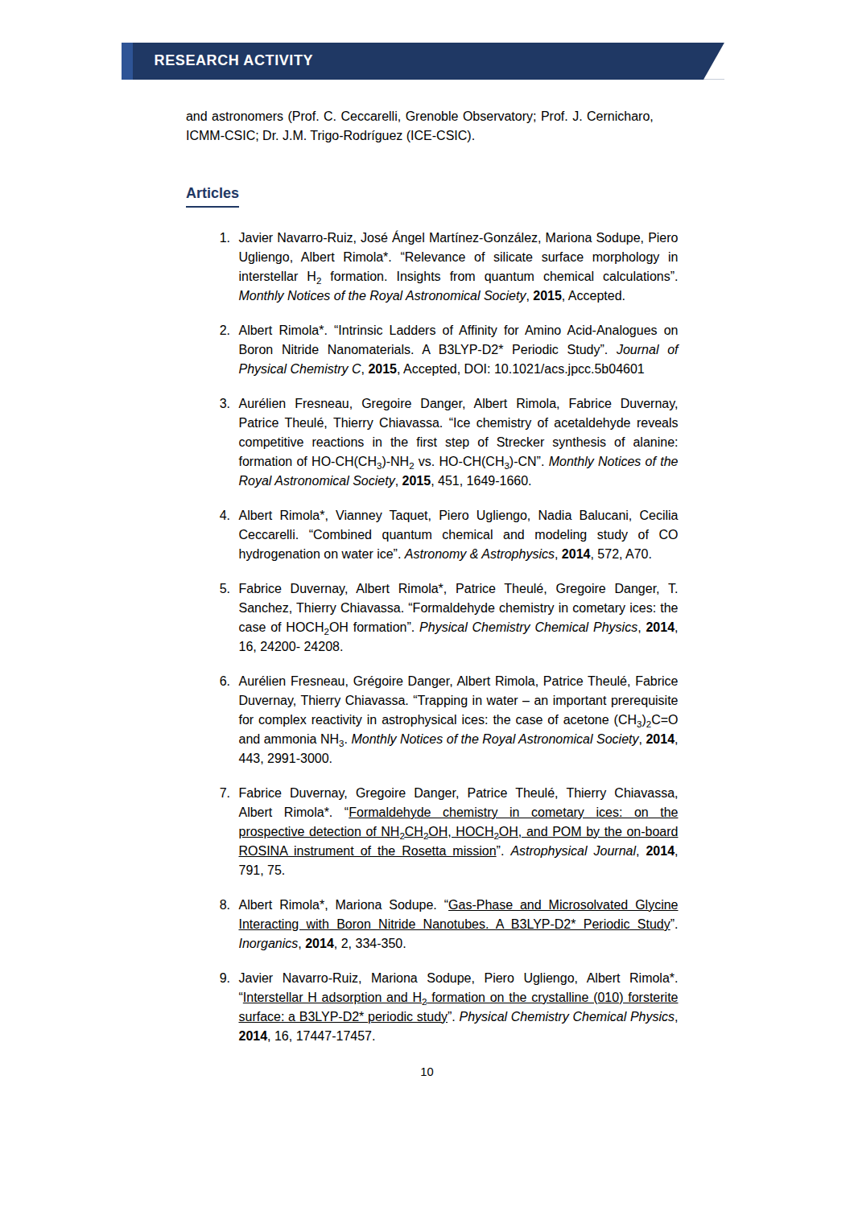Research Activity
and astronomers (Prof. C. Ceccarelli, Grenoble Observatory; Prof. J. Cernicharo, ICMM-CSIC; Dr. J.M. Trigo-Rodríguez (ICE-CSIC).
Articles
Javier Navarro-Ruiz, José Ángel Martínez-González, Mariona Sodupe, Piero Ugliengo, Albert Rimola*. “Relevance of silicate surface morphology in interstellar H2 formation. Insights from quantum chemical calculations”. Monthly Notices of the Royal Astronomical Society, 2015, Accepted.
Albert Rimola*. “Intrinsic Ladders of Affinity for Amino Acid-Analogues on Boron Nitride Nanomaterials. A B3LYP-D2* Periodic Study”. Journal of Physical Chemistry C, 2015, Accepted, DOI: 10.1021/acs.jpcc.5b04601
Aurélien Fresneau, Gregoire Danger, Albert Rimola, Fabrice Duvernay, Patrice Theulé, Thierry Chiavassa. “Ice chemistry of acetaldehyde reveals competitive reactions in the first step of Strecker synthesis of alanine: formation of HO-CH(CH3)-NH2 vs. HO-CH(CH3)-CN”. Monthly Notices of the Royal Astronomical Society, 2015, 451, 1649-1660.
Albert Rimola*, Vianney Taquet, Piero Ugliengo, Nadia Balucani, Cecilia Ceccarelli. “Combined quantum chemical and modeling study of CO hydrogenation on water ice”. Astronomy & Astrophysics, 2014, 572, A70.
Fabrice Duvernay, Albert Rimola*, Patrice Theulé, Gregoire Danger, T. Sanchez, Thierry Chiavassa. “Formaldehyde chemistry in cometary ices: the case of HOCH2OH formation”. Physical Chemistry Chemical Physics, 2014, 16, 24200- 24208.
Aurélien Fresneau, Grégoire Danger, Albert Rimola, Patrice Theulé, Fabrice Duvernay, Thierry Chiavassa. “Trapping in water – an important prerequisite for complex reactivity in astrophysical ices: the case of acetone (CH3)2C=O and ammonia NH3. Monthly Notices of the Royal Astronomical Society, 2014, 443, 2991-3000.
Fabrice Duvernay, Gregoire Danger, Patrice Theulé, Thierry Chiavassa, Albert Rimola*. “Formaldehyde chemistry in cometary ices: on the prospective detection of NH2CH2OH, HOCH2OH, and POM by the on-board ROSINA instrument of the Rosetta mission”. Astrophysical Journal, 2014, 791, 75.
Albert Rimola*, Mariona Sodupe. “Gas-Phase and Microsolvated Glycine Interacting with Boron Nitride Nanotubes. A B3LYP-D2* Periodic Study”. Inorganics, 2014, 2, 334-350.
Javier Navarro-Ruiz, Mariona Sodupe, Piero Ugliengo, Albert Rimola*. “Interstellar H adsorption and H2 formation on the crystalline (010) forsterite surface: a B3LYP-D2* periodic study”. Physical Chemistry Chemical Physics, 2014, 16, 17447-17457.
10